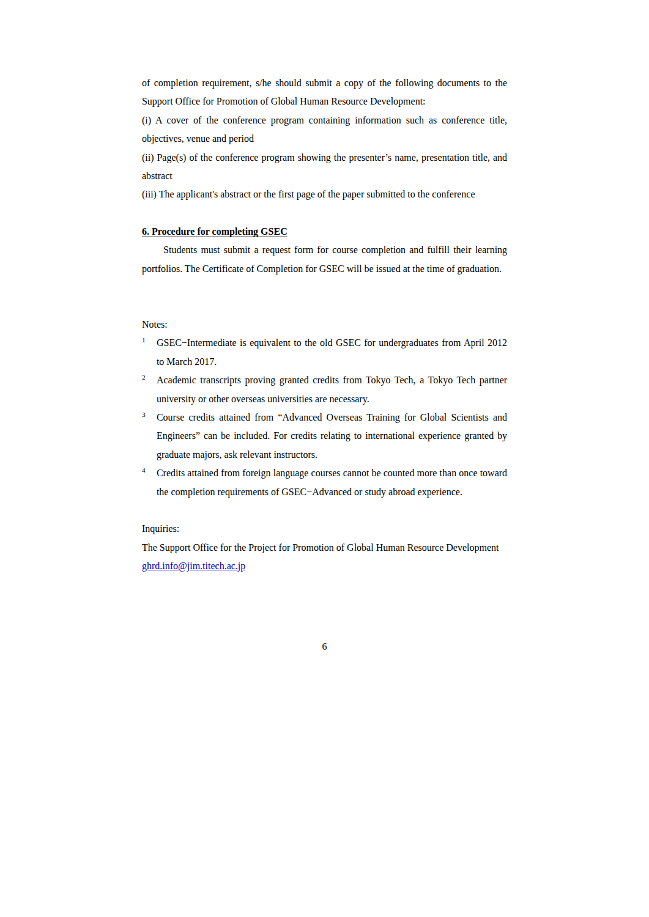of completion requirement, s/he should submit a copy of the following documents to the Support Office for Promotion of Global Human Resource Development:
(i) A cover of the conference program containing information such as conference title, objectives, venue and period
(ii) Page(s) of the conference program showing the presenter’s name, presentation title, and abstract
(iii) The applicant's abstract or the first page of the paper submitted to the conference
6. Procedure for completing GSEC
Students must submit a request form for course completion and fulfill their learning portfolios. The Certificate of Completion for GSEC will be issued at the time of graduation.
Notes:
1 GSEC−Intermediate is equivalent to the old GSEC for undergraduates from April 2012 to March 2017.
2 Academic transcripts proving granted credits from Tokyo Tech, a Tokyo Tech partner university or other overseas universities are necessary.
3 Course credits attained from “Advanced Overseas Training for Global Scientists and Engineers” can be included. For credits relating to international experience granted by graduate majors, ask relevant instructors.
4 Credits attained from foreign language courses cannot be counted more than once toward the completion requirements of GSEC−Advanced or study abroad experience.
Inquiries:
The Support Office for the Project for Promotion of Global Human Resource Development
ghrd.info@jim.titech.ac.jp
6